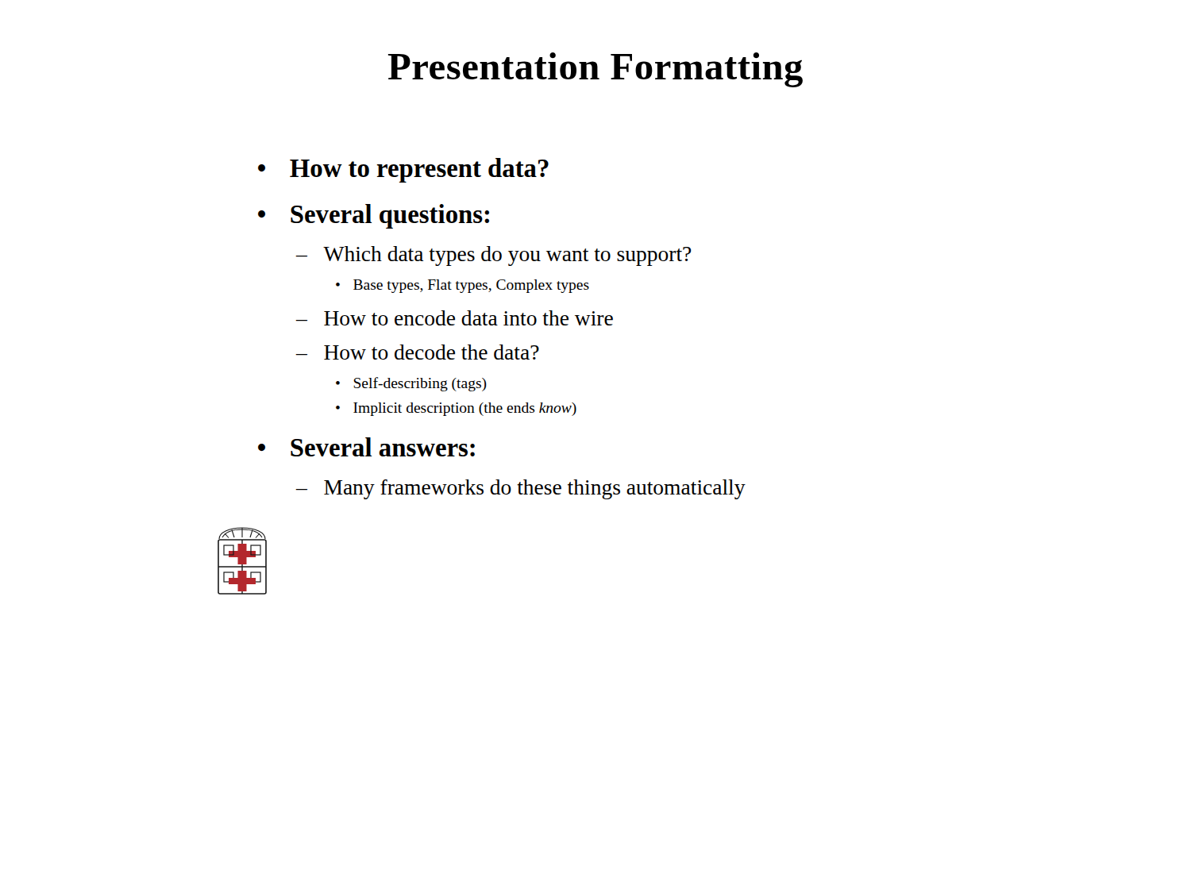Presentation Formatting
How to represent data?
Several questions:
Which data types do you want to support?
Base types, Flat types, Complex types
How to encode data into the wire
How to decode the data?
Self-describing (tags)
Implicit description (the ends know)
Several answers:
Many frameworks do these things automatically